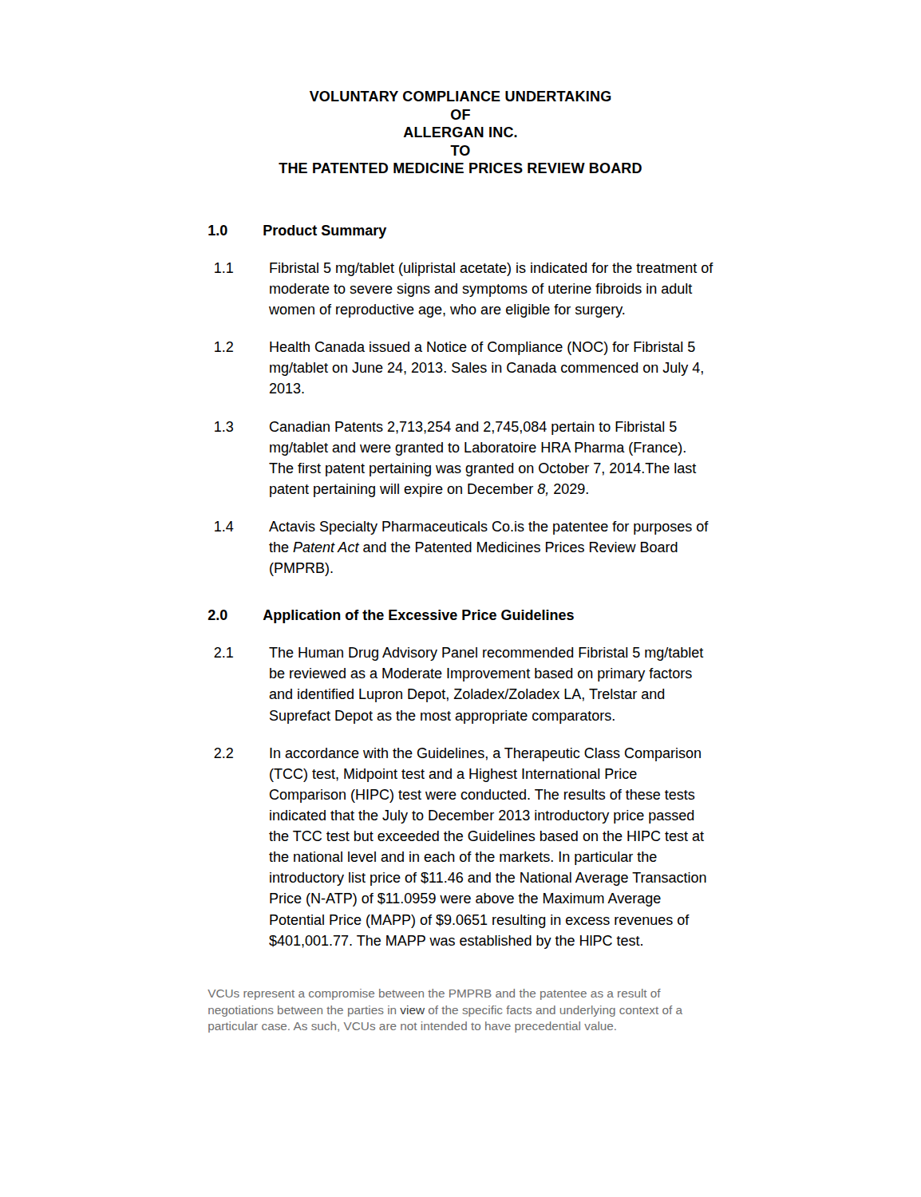VOLUNTARY COMPLIANCE UNDERTAKING
OF
ALLERGAN INC.
TO
THE PATENTED MEDICINE PRICES REVIEW BOARD
1.0
Product Summary
1.1
Fibristal 5 mg/tablet (ulipristal acetate) is indicated for the treatment of moderate to severe signs and symptoms of uterine fibroids in adult women of reproductive age, who are eligible for surgery.
1.2
Health Canada issued a Notice of Compliance (NOC) for Fibristal 5 mg/tablet on June 24, 2013. Sales in Canada commenced on July 4, 2013.
1.3
Canadian Patents 2,713,254 and 2,745,084 pertain to Fibristal 5 mg/tablet and were granted to Laboratoire HRA Pharma (France). The first patent pertaining was granted on October 7, 2014.The last patent pertaining will expire on December 8, 2029.
1.4
Actavis Specialty Pharmaceuticals Co.is the patentee for purposes of the Patent Act and the Patented Medicines Prices Review Board (PMPRB).
2.0
Application of the Excessive Price Guidelines
2.1
The Human Drug Advisory Panel recommended Fibristal 5 mg/tablet be reviewed as a Moderate Improvement based on primary factors and identified Lupron Depot, Zoladex/Zoladex LA, Trelstar and Suprefact Depot as the most appropriate comparators.
2.2
In accordance with the Guidelines, a Therapeutic Class Comparison (TCC) test, Midpoint test and a Highest International Price Comparison (HIPC) test were conducted. The results of these tests indicated that the July to December 2013 introductory price passed the TCC test but exceeded the Guidelines based on the HIPC test at the national level and in each of the markets. In particular the introductory list price of $11.46 and the National Average Transaction Price (N-ATP) of $11.0959 were above the Maximum Average Potential Price (MAPP) of $9.0651 resulting in excess revenues of $401,001.77. The MAPP was established by the HlPC test.
VCUs represent a compromise between the PMPRB and the patentee as a result of negotiations between the parties in view of the specific facts and underlying context of a particular case. As such, VCUs are not intended to have precedential value.